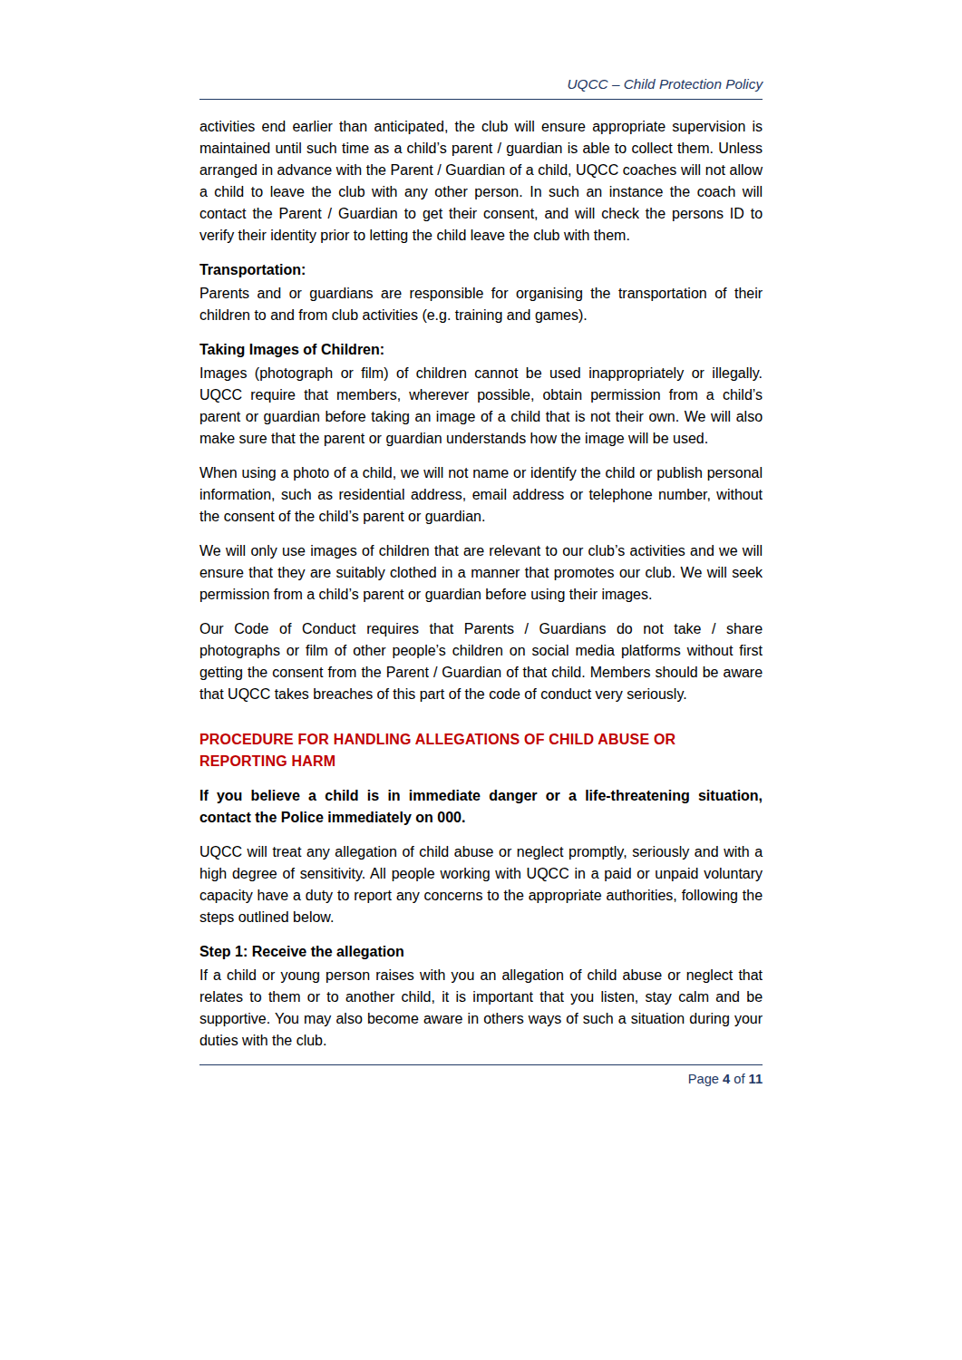UQCC – Child Protection Policy
activities end earlier than anticipated, the club will ensure appropriate supervision is maintained until such time as a child’s parent / guardian is able to collect them. Unless arranged in advance with the Parent / Guardian of a child, UQCC coaches will not allow a child to leave the club with any other person. In such an instance the coach will contact the Parent / Guardian to get their consent, and will check the persons ID to verify their identity prior to letting the child leave the club with them.
Transportation:
Parents and or guardians are responsible for organising the transportation of their children to and from club activities (e.g. training and games).
Taking Images of Children:
Images (photograph or film) of children cannot be used inappropriately or illegally. UQCC require that members, wherever possible, obtain permission from a child’s parent or guardian before taking an image of a child that is not their own. We will also make sure that the parent or guardian understands how the image will be used.
When using a photo of a child, we will not name or identify the child or publish personal information, such as residential address, email address or telephone number, without the consent of the child’s parent or guardian.
We will only use images of children that are relevant to our club’s activities and we will ensure that they are suitably clothed in a manner that promotes our club. We will seek permission from a child’s parent or guardian before using their images.
Our Code of Conduct requires that Parents / Guardians do not take / share photographs or film of other people’s children on social media platforms without first getting the consent from the Parent / Guardian of that child. Members should be aware that UQCC takes breaches of this part of the code of conduct very seriously.
Procedure for handling allegations of child abuse or reporting harm
If you believe a child is in immediate danger or a life-threatening situation, contact the Police immediately on 000.
UQCC will treat any allegation of child abuse or neglect promptly, seriously and with a high degree of sensitivity. All people working with UQCC in a paid or unpaid voluntary capacity have a duty to report any concerns to the appropriate authorities, following the steps outlined below.
Step 1: Receive the allegation
If a child or young person raises with you an allegation of child abuse or neglect that relates to them or to another child, it is important that you listen, stay calm and be supportive. You may also become aware in others ways of such a situation during your duties with the club.
Page 4 of 11